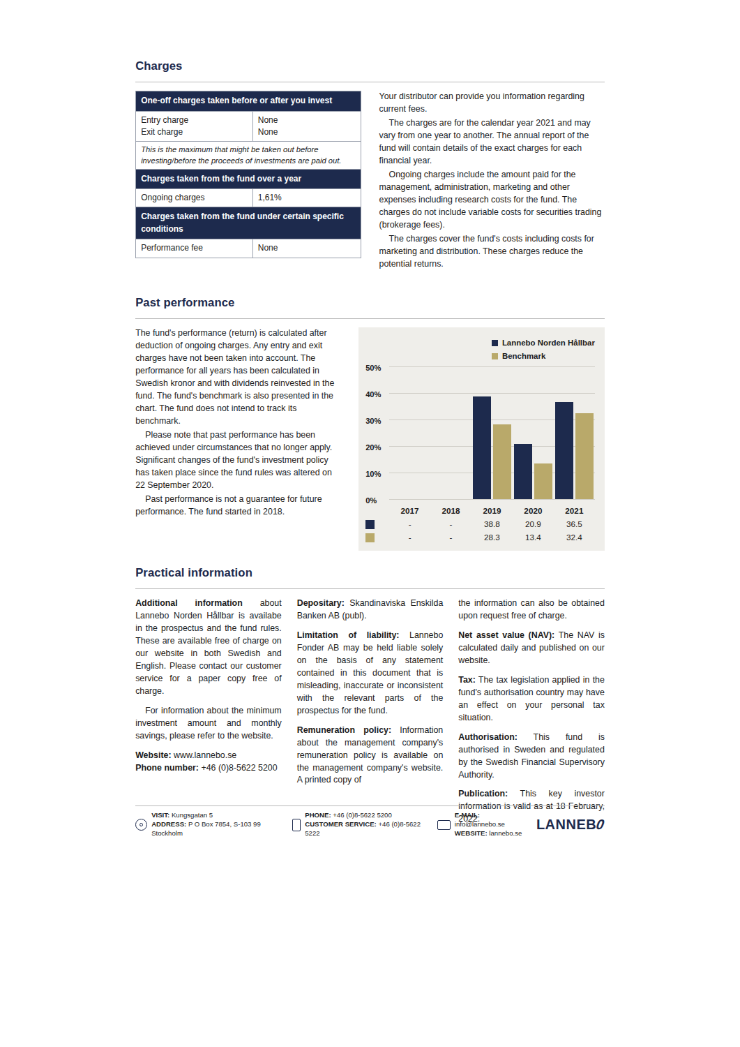Charges
| One-off charges taken before or after you invest |
| --- |
| Entry charge Exit charge | None None |
| This is the maximum that might be taken out before investing/before the proceeds of investments are paid out. |
| Charges taken from the fund over a year |
| Ongoing charges | 1,61% |
| Charges taken from the fund under certain specific conditions |
| Performance fee | None |
Your distributor can provide you information regarding current fees.
The charges are for the calendar year 2021 and may vary from one year to another. The annual report of the fund will contain details of the exact charges for each financial year.
Ongoing charges include the amount paid for the management, administration, marketing and other expenses including research costs for the fund. The charges do not include variable costs for securities trading (brokerage fees).
The charges cover the fund's costs including costs for marketing and distribution. These charges reduce the potential returns.
Past performance
The fund's performance (return) is calculated after deduction of ongoing charges. Any entry and exit charges have not been taken into account. The performance for all years has been calculated in Swedish kronor and with dividends reinvested in the fund. The fund's benchmark is also presented in the chart. The fund does not intend to track its benchmark.
Please note that past performance has been achieved under circumstances that no longer apply. Significant changes of the fund's investment policy has taken place since the fund rules was altered on 22 September 2020.
Past performance is not a guarantee for future performance. The fund started in 2018.
Lannebo Norden Hållbar
Benchmark
50%
40%
30%
20%
10%
0%
| | 2017 | 2018 | 2019 | 2020 | 2021 |
| | - | - | 38.8 | 20.9 | 36.5 |
| | - | - | 28.3 | 13.4 | 32.4 |
Practical information
Additional information about Lannebo Norden Hållbar is availabe in the prospectus and the fund rules. These are available free of charge on our website in both Swedish and English. Please contact our customer service for a paper copy free of charge.
For information about the minimum investment amount and monthly savings, please refer to the website.
Website: www.lannebo.se
Phone number: +46 (0)8-5622 5200
Depositary: Skandinaviska Enskilda Banken AB (publ).
Limitation of liability: Lannebo Fonder AB may be held liable solely on the basis of any statement contained in this document that is misleading, inaccurate or inconsistent with the relevant parts of the prospectus for the fund.
Remuneration policy: Information about the management company's remuneration policy is available on the management company's website. A printed copy of
the information can also be obtained upon request free of charge.
Net asset value (NAV): The NAV is calculated daily and published on our website.
Tax: The tax legislation applied in the fund's authorisation country may have an effect on your personal tax situation.
Authorisation: This fund is authorised in Sweden and regulated by the Swedish Financial Supervisory Authority.
Publication: This key investor information is valid as at 18 February, 2022.
VISIT: Kungsgatan 5
ADDRESS: P O Box 7854, S-103 99 Stockholm
PHONE: +46 (0)8-5622 5200
CUSTOMER SERVICE: +46 (0)8-5622 5222
E-MAIL: info@lannebo.se
WEBSITE: lannebo.se
LANNEB0